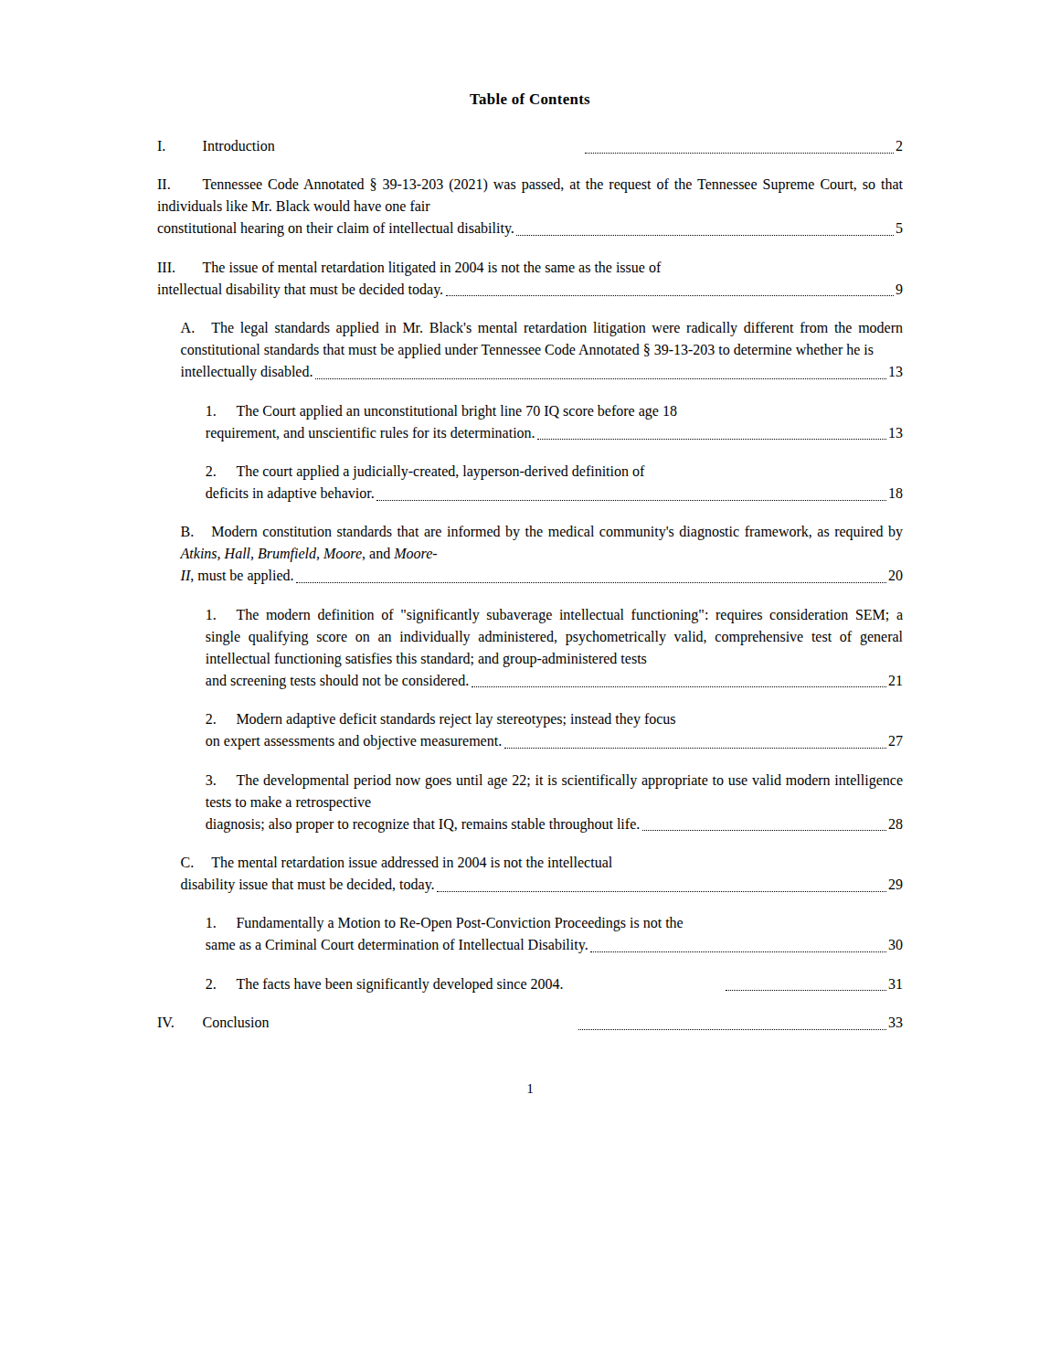Table of Contents
I. Introduction 2
II. Tennessee Code Annotated § 39-13-203 (2021) was passed, at the request of the Tennessee Supreme Court, so that individuals like Mr. Black would have one fair
constitutional hearing on their claim of intellectual disability. 5
III. The issue of mental retardation litigated in 2004 is not the same as the issue of
intellectual disability that must be decided today. 9
A. The legal standards applied in Mr. Black's mental retardation litigation were radically different from the modern constitutional standards that must be applied under Tennessee Code Annotated § 39-13-203 to determine whether he is
intellectually disabled. 13
1. The Court applied an unconstitutional bright line 70 IQ score before age 18
requirement, and unscientific rules for its determination. 13
2. The court applied a judicially-created, layperson-derived definition of
deficits in adaptive behavior. 18
B. Modern constitution standards that are informed by the medical community's diagnostic framework, as required by Atkins, Hall, Brumfield, Moore, and Moore-
II, must be applied. 20
1. The modern definition of "significantly subaverage intellectual functioning": requires consideration SEM; a single qualifying score on an individually administered, psychometrically valid, comprehensive test of general intellectual functioning satisfies this standard; and group-administered tests
and screening tests should not be considered. 21
2. Modern adaptive deficit standards reject lay stereotypes; instead they focus
on expert assessments and objective measurement. 27
3. The developmental period now goes until age 22; it is scientifically appropriate to use valid modern intelligence tests to make a retrospective
diagnosis; also proper to recognize that IQ, remains stable throughout life. 28
C. The mental retardation issue addressed in 2004 is not the intellectual
disability issue that must be decided, today. 29
1. Fundamentally a Motion to Re-Open Post-Conviction Proceedings is not the
same as a Criminal Court determination of Intellectual Disability. 30
2. The facts have been significantly developed since 2004. 31
IV. Conclusion 33
1